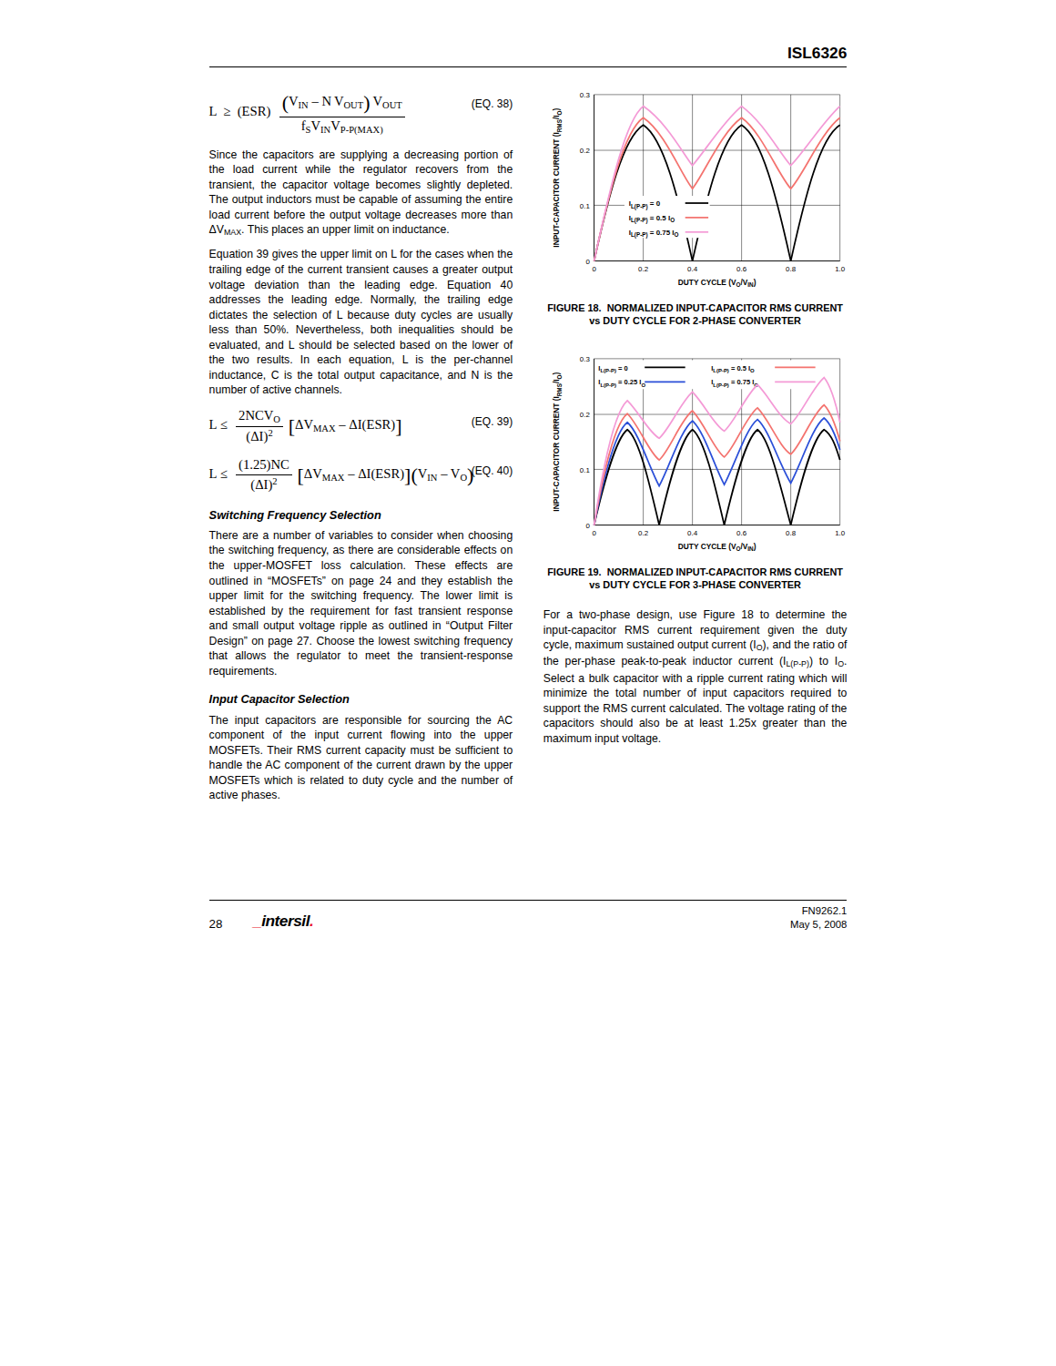ISL6326
(EQ. 38) L ≥ (ESR) (VIN – N VOUT) VOUT fSVINVP-P(MAX)
Since the capacitors are supplying a decreasing portion of the load current while the regulator recovers from the transient, the capacitor voltage becomes slightly depleted. The output inductors must be capable of assuming the entire load current before the output voltage decreases more than ΔVMAX. This places an upper limit on inductance.
Equation 39 gives the upper limit on L for the cases when the trailing edge of the current transient causes a greater output voltage deviation than the leading edge. Equation 40 addresses the leading edge. Normally, the trailing edge dictates the selection of L because duty cycles are usually less than 50%. Nevertheless, both inequalities should be evaluated, and L should be selected based on the lower of the two results. In each equation, L is the per-channel inductance, C is the total output capacitance, and N is the number of active channels.
(EQ. 39) L ≤ 2NCVO (ΔI)2 [ΔVMAX – ΔI(ESR)]
(EQ. 40) L ≤ (1.25)NC (ΔI)2 [ΔVMAX – ΔI(ESR)](VIN – VO)
Switching Frequency Selection
There are a number of variables to consider when choosing the switching frequency, as there are considerable effects on the upper-MOSFET loss calculation. These effects are outlined in “MOSFETs” on page 24 and they establish the upper limit for the switching frequency. The lower limit is established by the requirement for fast transient response and small output voltage ripple as outlined in “Output Filter Design” on page 27. Choose the lowest switching frequency that allows the regulator to meet the transient-response requirements.
Input Capacitor Selection
The input capacitors are responsible for sourcing the AC component of the input current flowing into the upper MOSFETs. Their RMS current capacity must be sufficient to handle the AC component of the current drawn by the upper MOSFETs which is related to duty cycle and the number of active phases.
0.3 0.2 0.1 0 0 0.2 0.4 0.6 0.8 1.0 DUTY CYCLE (VO/VIN) INPUT-CAPACITOR CURRENT (IRMS/IO) IL(P-P) = 0 IL(P-P) = 0.5 IO IL(P-P) = 0.75 IO
FIGURE 18. NORMALIZED INPUT-CAPACITOR RMS CURRENT
vs DUTY CYCLE FOR 2-PHASE CONVERTER
0.3 0.2 0.1 0 0 0.2 0.4 0.6 0.8 1.0 DUTY CYCLE (VO/VIN) INPUT-CAPACITOR CURRENT (IRMS/IO) IL(P-P) = 0 IL(P-P) = 0.5 IO IL(P-P) = 0.25 IO IL(P-P) = 0.75 IO
FIGURE 19. NORMALIZED INPUT-CAPACITOR RMS CURRENT
vs DUTY CYCLE FOR 3-PHASE CONVERTER
For a two-phase design, use Figure 18 to determine the input-capacitor RMS current requirement given the duty cycle, maximum sustained output current (IO), and the ratio of the per-phase peak-to-peak inductor current (IL(P-P)) to IO. Select a bulk capacitor with a ripple current rating which will minimize the total number of input capacitors required to support the RMS current calculated. The voltage rating of the capacitors should also be at least 1.25x greater than the maximum input voltage.
28 _intersil. FN9262.1
May 5, 2008